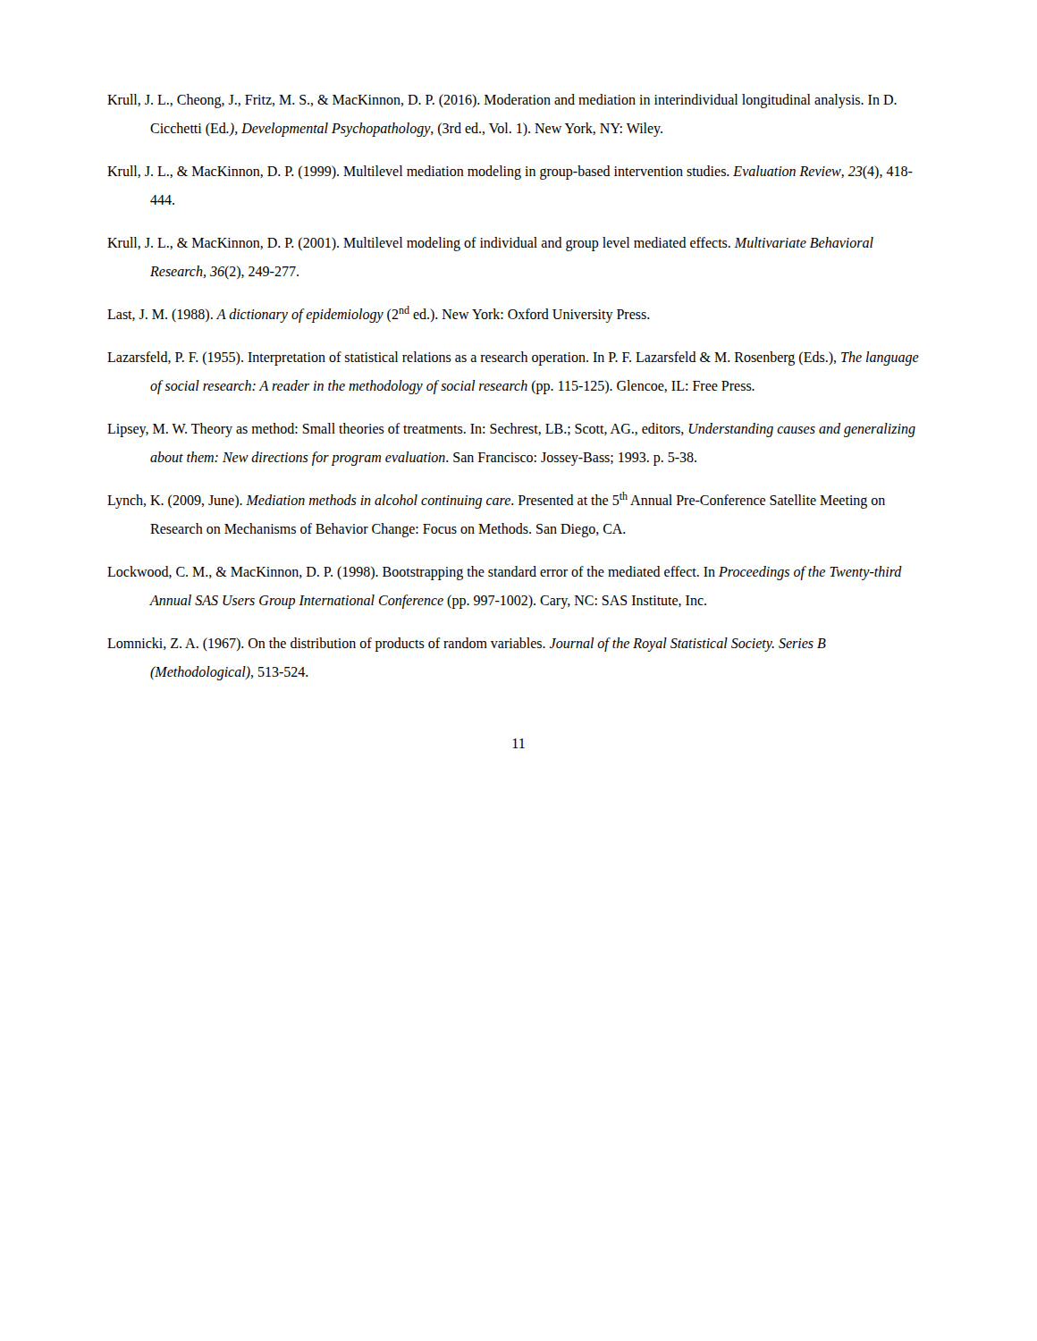Krull, J. L., Cheong, J., Fritz, M. S., & MacKinnon, D. P. (2016). Moderation and mediation in interindividual longitudinal analysis. In D. Cicchetti (Ed.), Developmental Psychopathology, (3rd ed., Vol. 1). New York, NY: Wiley.
Krull, J. L., & MacKinnon, D. P. (1999). Multilevel mediation modeling in group-based intervention studies. Evaluation Review, 23(4), 418-444.
Krull, J. L., & MacKinnon, D. P. (2001). Multilevel modeling of individual and group level mediated effects. Multivariate Behavioral Research, 36(2), 249-277.
Last, J. M. (1988). A dictionary of epidemiology (2nd ed.). New York: Oxford University Press.
Lazarsfeld, P. F. (1955). Interpretation of statistical relations as a research operation. In P. F. Lazarsfeld & M. Rosenberg (Eds.), The language of social research: A reader in the methodology of social research (pp. 115-125). Glencoe, IL: Free Press.
Lipsey, M. W. Theory as method: Small theories of treatments. In: Sechrest, LB.; Scott, AG., editors, Understanding causes and generalizing about them: New directions for program evaluation. San Francisco: Jossey-Bass; 1993. p. 5-38.
Lynch, K. (2009, June). Mediation methods in alcohol continuing care. Presented at the 5th Annual Pre-Conference Satellite Meeting on Research on Mechanisms of Behavior Change: Focus on Methods. San Diego, CA.
Lockwood, C. M., & MacKinnon, D. P. (1998). Bootstrapping the standard error of the mediated effect. In Proceedings of the Twenty-third Annual SAS Users Group International Conference (pp. 997-1002). Cary, NC: SAS Institute, Inc.
Lomnicki, Z. A. (1967). On the distribution of products of random variables. Journal of the Royal Statistical Society. Series B (Methodological), 513-524.
11